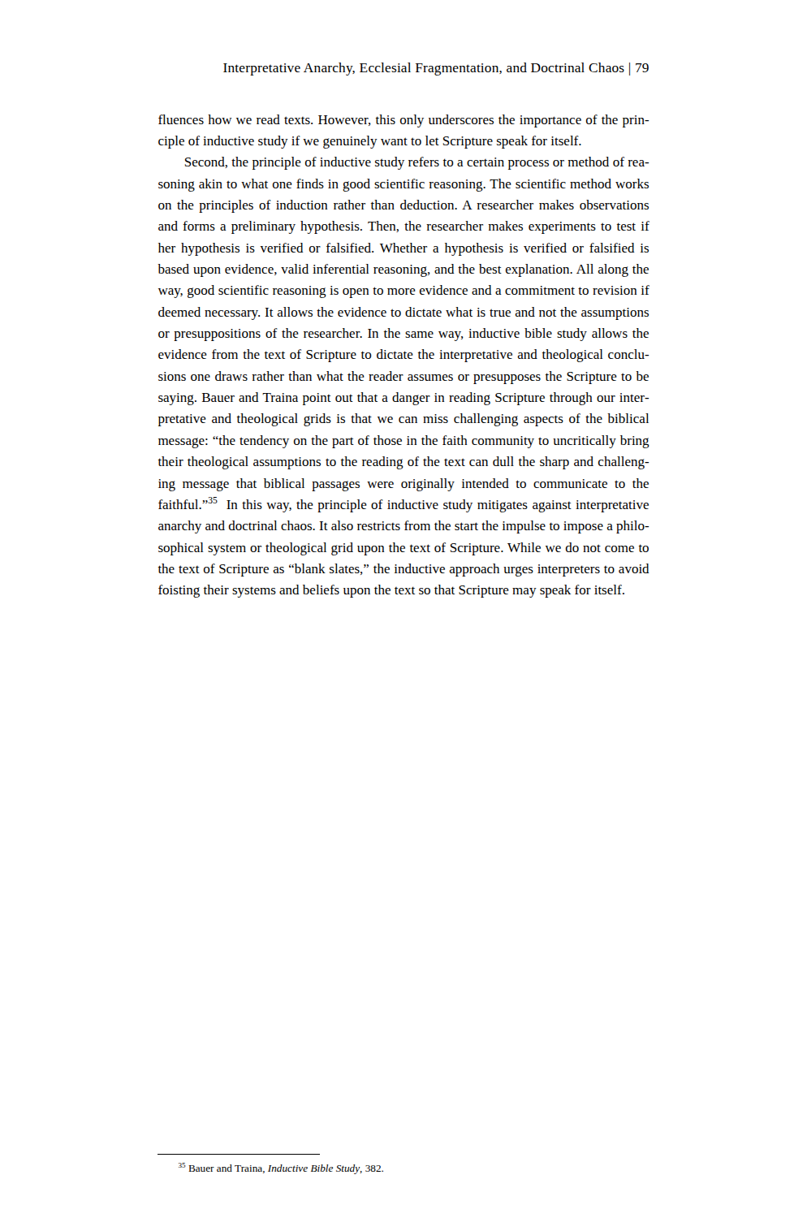Interpretative Anarchy, Ecclesial Fragmentation, and Doctrinal Chaos | 79
fluences how we read texts. However, this only underscores the importance of the principle of inductive study if we genuinely want to let Scripture speak for itself.
Second, the principle of inductive study refers to a certain process or method of reasoning akin to what one finds in good scientific reasoning. The scientific method works on the principles of induction rather than deduction. A researcher makes observations and forms a preliminary hypothesis. Then, the researcher makes experiments to test if her hypothesis is verified or falsified. Whether a hypothesis is verified or falsified is based upon evidence, valid inferential reasoning, and the best explanation. All along the way, good scientific reasoning is open to more evidence and a commitment to revision if deemed necessary. It allows the evidence to dictate what is true and not the assumptions or presuppositions of the researcher. In the same way, inductive bible study allows the evidence from the text of Scripture to dictate the interpretative and theological conclusions one draws rather than what the reader assumes or presupposes the Scripture to be saying. Bauer and Traina point out that a danger in reading Scripture through our interpretative and theological grids is that we can miss challenging aspects of the biblical message: “the tendency on the part of those in the faith community to uncritically bring their theological assumptions to the reading of the text can dull the sharp and challenging message that biblical passages were originally intended to communicate to the faithful.”35 In this way, the principle of inductive study mitigates against interpretative anarchy and doctrinal chaos. It also restricts from the start the impulse to impose a philosophical system or theological grid upon the text of Scripture. While we do not come to the text of Scripture as “blank slates,” the inductive approach urges interpreters to avoid foisting their systems and beliefs upon the text so that Scripture may speak for itself.
35 Bauer and Traina, Inductive Bible Study, 382.